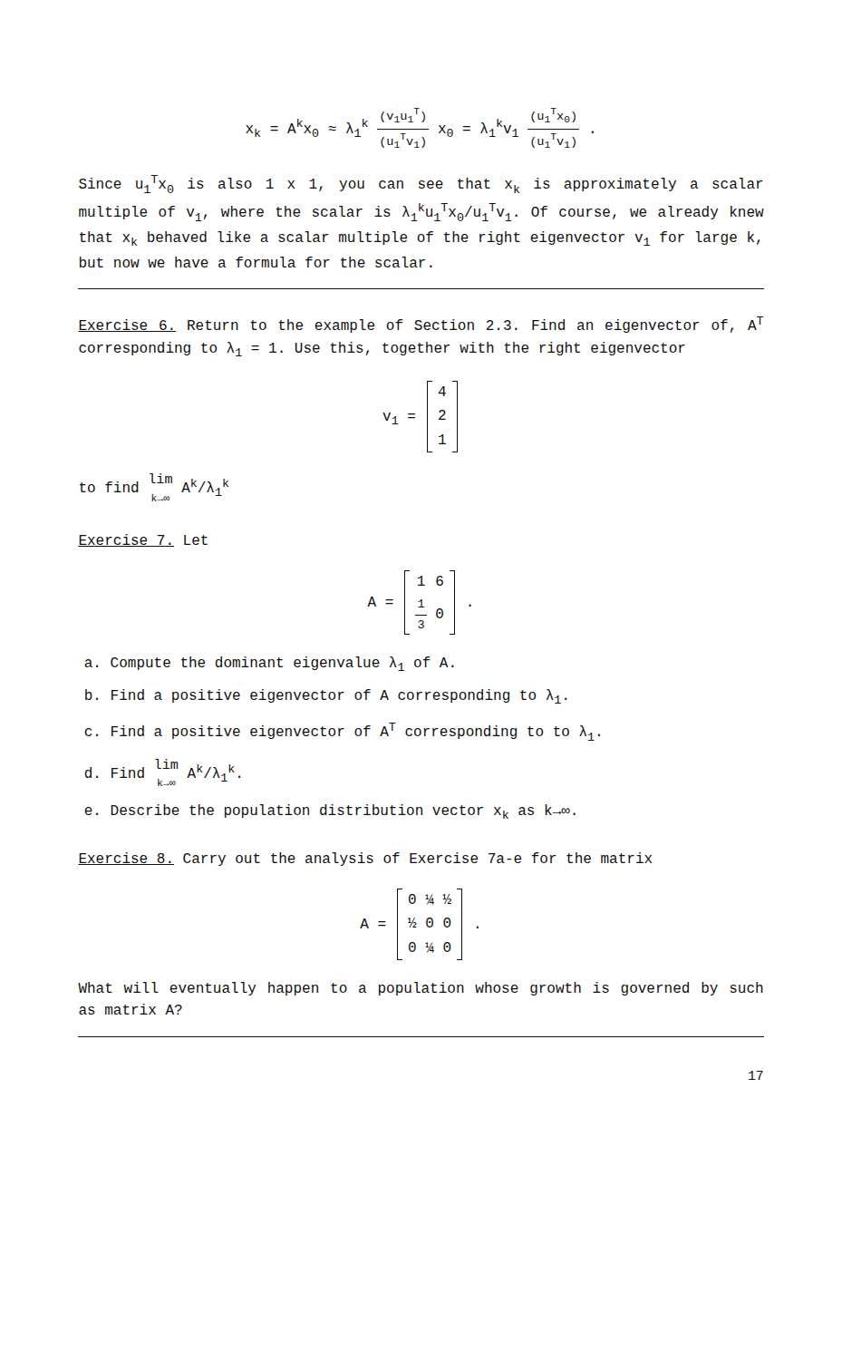xk = Akx0 ≈ λ1k (v1u1T)(u1Tv1) x0 = λ1kv1 (u1Tx0)(u1Tv1) .
Since u1Tx0 is also 1 x 1, you can see that xk is approximately a scalar multiple of v1, where the scalar is λ1ku1Tx0/u1Tv1. Of course, we already knew that xk behaved like a scalar multiple of the right eigenvector v1 for large k, but now we have a formula for the scalar.
Exercise 6. Return to the example of Section 2.3. Find an eigenvector of, AT corresponding to λ1 = 1. Use this, together with the right eigenvector
v1 =
| 4 |
| 2 |
| 1 |
to find lim k→∞ Ak/λ1k
Exercise 7. Let
A =
| 1 | 6 |
| 1 3 | 0 |
.
Compute the dominant eigenvalue λ1 of A.
Find a positive eigenvector of A corresponding to λ1.
Find a positive eigenvector of AT corresponding to to λ1.
Find lim k→∞ Ak/λ1k.
Describe the population distribution vector xk as k→∞.
Exercise 8. Carry out the analysis of Exercise 7a-e for the matrix
A =
| 0 | ¼ | ½ |
| ½ | 0 | 0 |
| 0 | ¼ | 0 |
.
What will eventually happen to a population whose growth is governed by such as matrix A?
17